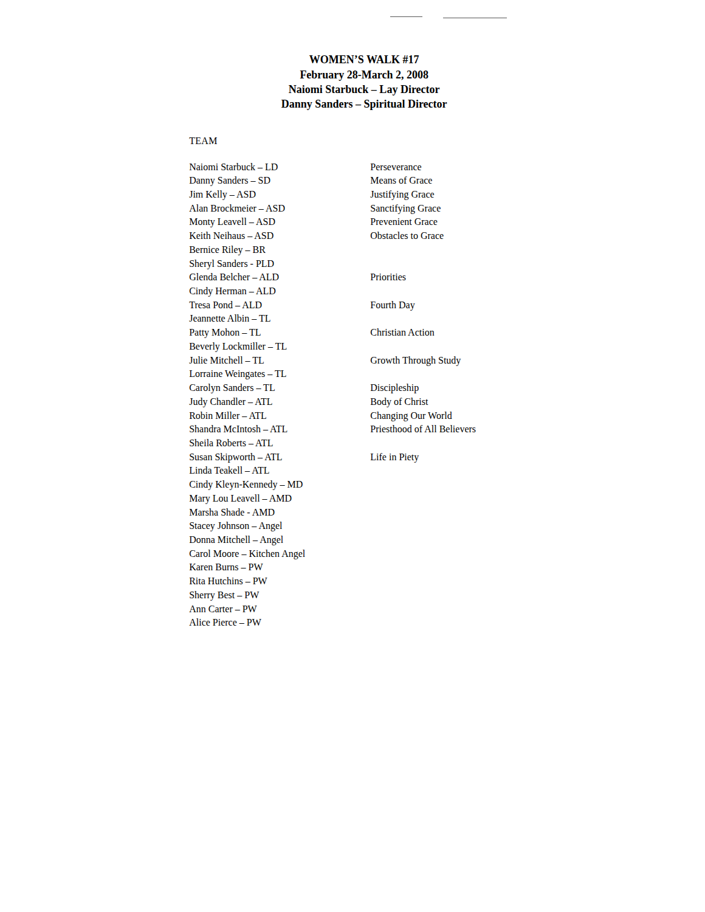WOMEN’S WALK #17 February 28-March 2, 2008 Naiomi Starbuck – Lay Director Danny Sanders – Spiritual Director
TEAM
| Naiomi Starbuck – LD | Perseverance |
| Danny Sanders – SD | Means of Grace |
| Jim Kelly – ASD | Justifying Grace |
| Alan Brockmeier – ASD | Sanctifying Grace |
| Monty Leavell – ASD | Prevenient Grace |
| Keith Neihaus – ASD | Obstacles to Grace |
| Bernice Riley – BR | |
| Sheryl Sanders - PLD | |
| Glenda Belcher – ALD | Priorities |
| Cindy Herman – ALD | |
| Tresa Pond – ALD | Fourth Day |
| Jeannette Albin – TL | |
| Patty Mohon – TL | Christian Action |
| Beverly Lockmiller – TL | |
| Julie Mitchell – TL | Growth Through Study |
| Lorraine Weingates – TL | |
| Carolyn Sanders – TL | Discipleship |
| Judy Chandler – ATL | Body of Christ |
| Robin Miller – ATL | Changing Our World |
| Shandra McIntosh – ATL | Priesthood of All Believers |
| Sheila Roberts – ATL | |
| Susan Skipworth – ATL | Life in Piety |
| Linda Teakell – ATL | |
| Cindy Kleyn-Kennedy – MD | |
| Mary Lou Leavell – AMD | |
| Marsha Shade - AMD | |
| Stacey Johnson – Angel | |
| Donna Mitchell – Angel | |
| Carol Moore – Kitchen Angel | |
| Karen Burns – PW | |
| Rita Hutchins – PW | |
| Sherry Best – PW | |
| Ann Carter – PW | |
| Alice Pierce – PW | |